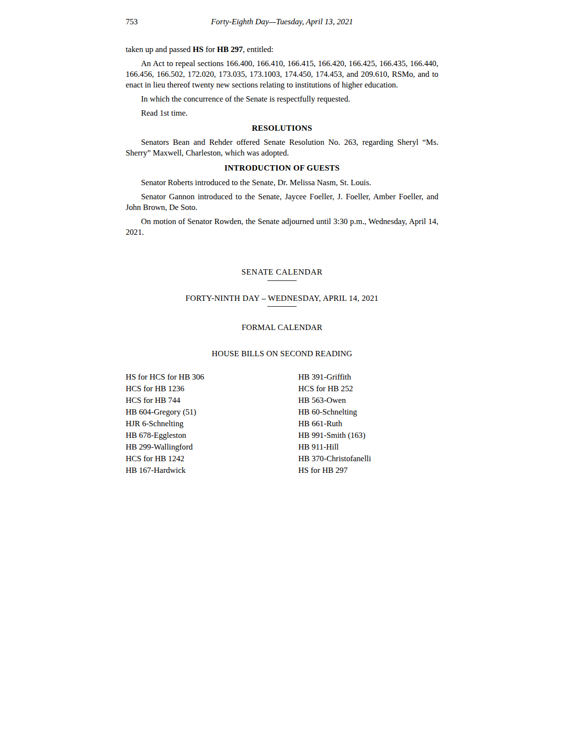753
Forty-Eighth Day—Tuesday, April 13, 2021
taken up and passed HS for HB 297, entitled:
An Act to repeal sections 166.400, 166.410, 166.415, 166.420, 166.425, 166.435, 166.440, 166.456, 166.502, 172.020, 173.035, 173.1003, 174.450, 174.453, and 209.610, RSMo, and to enact in lieu thereof twenty new sections relating to institutions of higher education.
In which the concurrence of the Senate is respectfully requested.
Read 1st time.
RESOLUTIONS
Senators Bean and Rehder offered Senate Resolution No. 263, regarding Sheryl “Ms. Sherry” Maxwell, Charleston, which was adopted.
INTRODUCTION OF GUESTS
Senator Roberts introduced to the Senate, Dr. Melissa Nasm, St. Louis.
Senator Gannon introduced to the Senate, Jaycee Foeller, J. Foeller, Amber Foeller, and John Brown, De Soto.
On motion of Senator Rowden, the Senate adjourned until 3:30 p.m., Wednesday, April 14, 2021.
SENATE CALENDAR
FORTY-NINTH DAY – WEDNESDAY, APRIL 14, 2021
FORMAL CALENDAR
HOUSE BILLS ON SECOND READING
| HS for HCS for HB 306 | HB 391-Griffith |
| HCS for HB 1236 | HCS for HB 252 |
| HCS for HB 744 | HB 563-Owen |
| HB 604-Gregory (51) | HB 60-Schnelting |
| HJR 6-Schnelting | HB 661-Ruth |
| HB 678-Eggleston | HB 991-Smith (163) |
| HB 299-Wallingford | HB 911-Hill |
| HCS for HB 1242 | HB 370-Christofanelli |
| HB 167-Hardwick | HS for HB 297 |